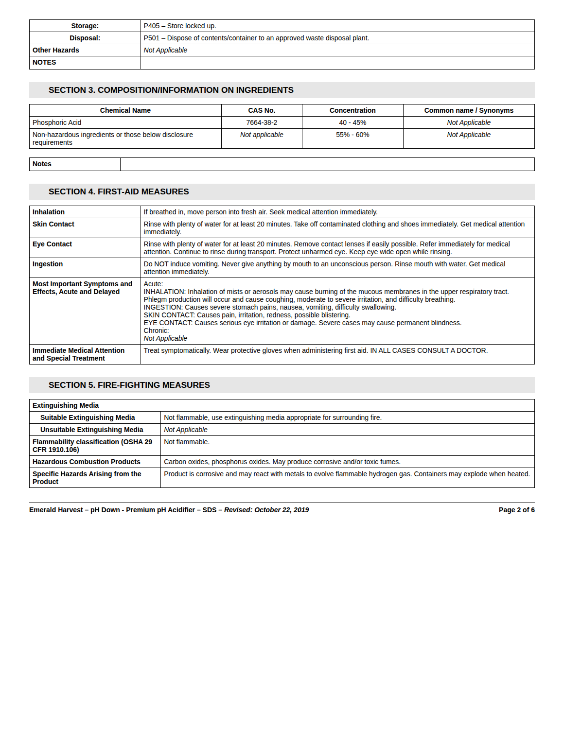| Storage: | P405 – Store locked up. |
| Disposal: | P501 – Dispose of contents/container to an approved waste disposal plant. |
| Other Hazards | Not Applicable |
| NOTES | |
SECTION 3. COMPOSITION/INFORMATION ON INGREDIENTS
| Chemical Name | CAS No. | Concentration | Common name / Synonyms |
| --- | --- | --- | --- |
| Phosphoric Acid | 7664-38-2 | 40 - 45% | Not Applicable |
| Non-hazardous ingredients or those below disclosure requirements | Not applicable | 55% - 60% | Not Applicable |
| Notes | |
SECTION 4. FIRST-AID MEASURES
| Inhalation | If breathed in, move person into fresh air. Seek medical attention immediately. |
| Skin Contact | Rinse with plenty of water for at least 20 minutes. Take off contaminated clothing and shoes immediately. Get medical attention immediately. |
| Eye Contact | Rinse with plenty of water for at least 20 minutes. Remove contact lenses if easily possible. Refer immediately for medical attention. Continue to rinse during transport. Protect unharmed eye. Keep eye wide open while rinsing. |
| Ingestion | Do NOT induce vomiting. Never give anything by mouth to an unconscious person. Rinse mouth with water. Get medical attention immediately. |
| Most Important Symptoms and Effects, Acute and Delayed | Acute: INHALATION: Inhalation of mists or aerosols may cause burning of the mucous membranes in the upper respiratory tract. Phlegm production will occur and cause coughing, moderate to severe irritation, and difficulty breathing. INGESTION: Causes severe stomach pains, nausea, vomiting, difficulty swallowing. SKIN CONTACT: Causes pain, irritation, redness, possible blistering. EYE CONTACT: Causes serious eye irritation or damage. Severe cases may cause permanent blindness. Chronic: Not Applicable |
| Immediate Medical Attention and Special Treatment | Treat symptomatically. Wear protective gloves when administering first aid. IN ALL CASES CONSULT A DOCTOR. |
SECTION 5. FIRE-FIGHTING MEASURES
| Extinguishing Media |
| Suitable Extinguishing Media | Not flammable, use extinguishing media appropriate for surrounding fire. |
| Unsuitable Extinguishing Media | Not Applicable |
| Flammability classification (OSHA 29 CFR 1910.106) | Not flammable. |
| Hazardous Combustion Products | Carbon oxides, phosphorus oxides. May produce corrosive and/or toxic fumes. |
| Specific Hazards Arising from the Product | Product is corrosive and may react with metals to evolve flammable hydrogen gas. Containers may explode when heated. |
Emerald Harvest – pH Down - Premium pH Acidifier – SDS – Revised: October 22, 2019 Page 2 of 6